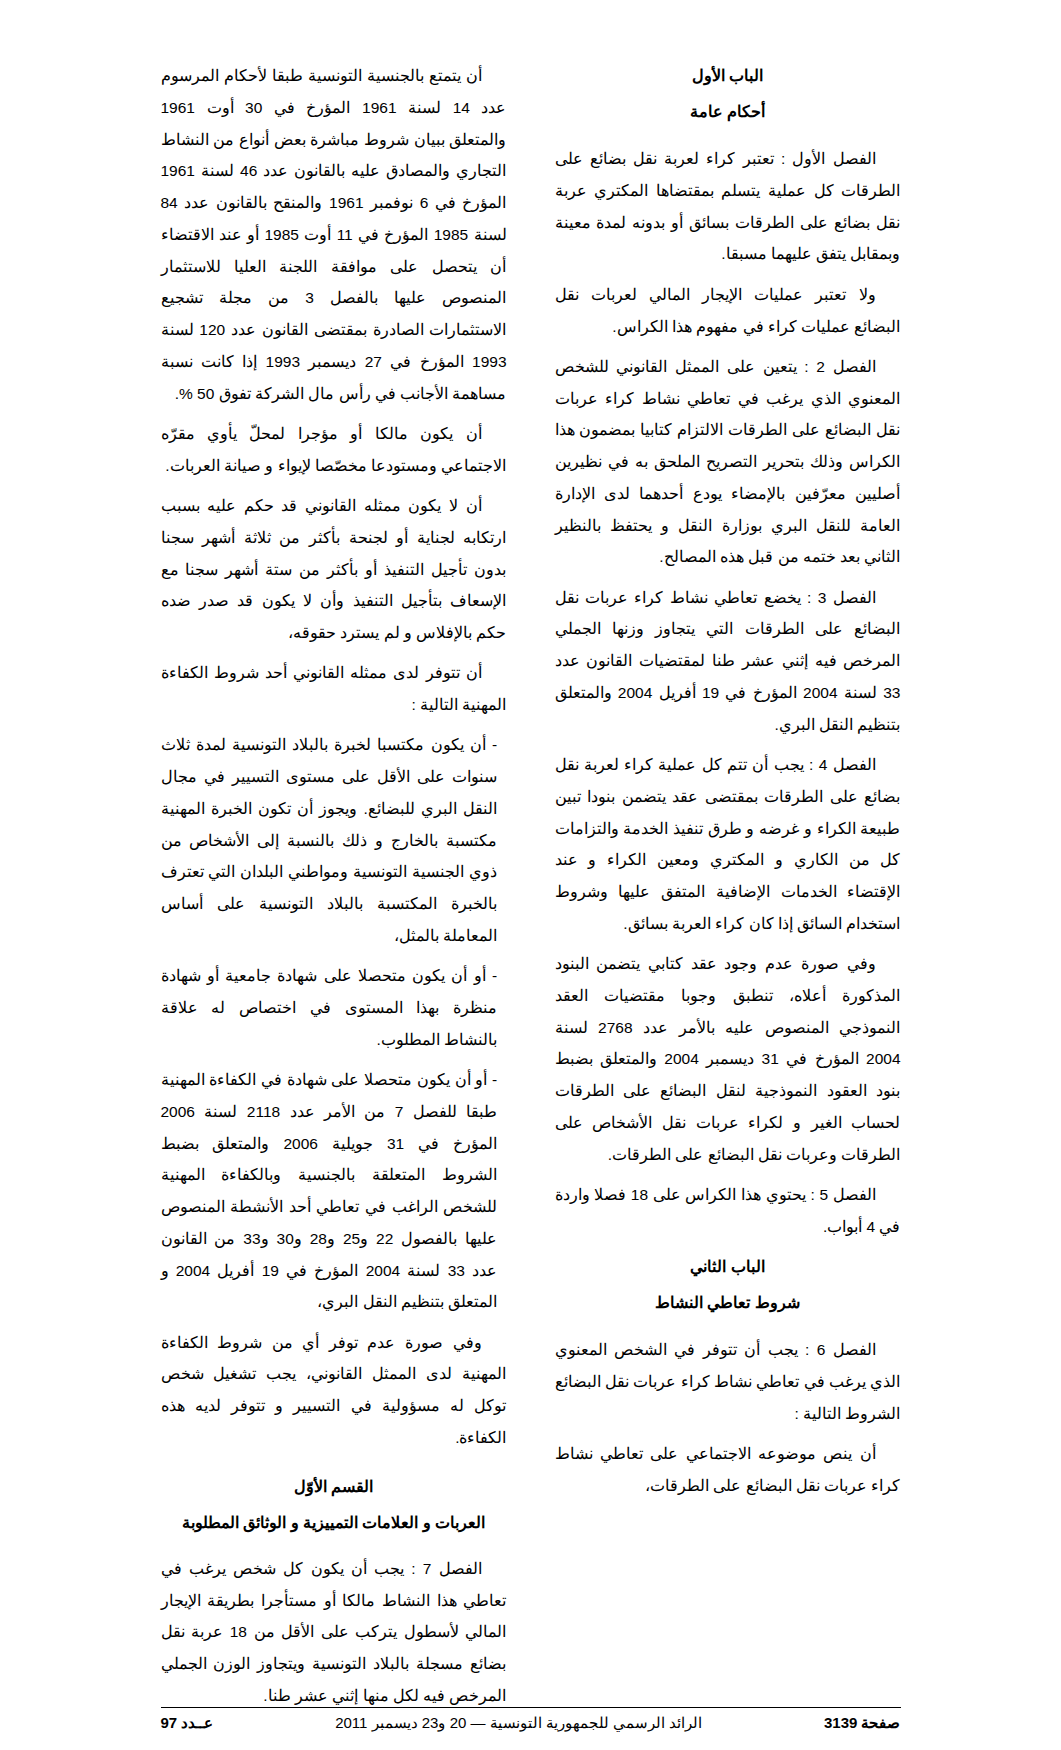الباب الأول
أحكام عامة
الفصل الأول : تعتبر كراء لعربة نقل بضائع على الطرقات كل عملية يتسلم بمقتضاها المكتري عربة نقل بضائع على الطرقات بسائق أو بدونه لمدة معينة وبمقابل يتفق عليهما مسبقا.
ولا تعتبر عمليات الإيجار المالي لعربات نقل البضائع عمليات كراء في مفهوم هذا الكراس.
الفصل 2 : يتعين على الممثل القانوني للشخص المعنوي الذي يرغب في تعاطي نشاط كراء عربات نقل البضائع على الطرقات الالتزام كتابيا بمضمون هذا الكراس وذلك بتحرير التصريح الملحق به في نظيرين أصليين معرّفين بالإمضاء يودع أحدهما لدى الإدارة العامة للنقل البري بوزارة النقل و يحتفظ بالنظير الثاني بعد ختمه من قبل هذه المصالح.
الفصل 3 : يخضع تعاطي نشاط كراء عربات نقل البضائع على الطرقات التي يتجاوز وزنها الجملي المرخص فيه إثني عشر طنا لمقتضيات القانون عدد 33 لسنة 2004 المؤرخ في 19 أفريل 2004 والمتعلق بتنظيم النقل البري.
الفصل 4 : يجب أن تتم كل عملية كراء لعربة نقل بضائع على الطرقات بمقتضى عقد يتضمن بنودا تبين طبيعة الكراء و غرضه و طرق تنفيذ الخدمة والتزامات كل من الكاري و المكتري ومعين الكراء و عند الإقتضاء الخدمات الإضافية المتفق عليها وشروط استخدام السائق إذا كان كراء العربة بسائق.
وفي صورة عدم وجود عقد كتابي يتضمن البنود المذكورة أعلاه، تنطبق وجوبا مقتضيات العقد النموذجي المنصوص عليه بالأمر عدد 2768 لسنة 2004 المؤرخ في 31 ديسمبر 2004 والمتعلق بضبط بنود العقود النموذجية لنقل البضائع على الطرقات لحساب الغير و لكراء عربات نقل الأشخاص على الطرقات وعربات نقل البضائع على الطرقات.
الفصل 5 : يحتوي هذا الكراس على 18 فصلا واردة في 4 أبواب.
الباب الثاني
شروط تعاطي النشاط
الفصل 6 : يجب أن تتوفر في الشخص المعنوي الذي يرغب في تعاطي نشاط كراء عربات نقل البضائع الشروط التالية :
أن ينص موضوعه الاجتماعي على تعاطي نشاط كراء عربات نقل البضائع على الطرقات،
أن يتمتع بالجنسية التونسية طبقا لأحكام المرسوم عدد 14 لسنة 1961 المؤرخ في 30 أوت 1961 والمتعلق ببيان شروط مباشرة بعض أنواع من النشاط التجاري والمصادق عليه بالقانون عدد 46 لسنة 1961 المؤرخ في 6 نوفمبر 1961 والمنقح بالقانون عدد 84 لسنة 1985 المؤرخ في 11 أوت 1985 أو عند الاقتضاء أن يتحصل على موافقة اللجنة العليا للاستثمار المنصوص عليها بالفصل 3 من مجلة تشجيع الاستثمارات الصادرة بمقتضى القانون عدد 120 لسنة 1993 المؤرخ في 27 ديسمبر 1993 إذا كانت نسبة مساهمة الأجانب في رأس مال الشركة تفوق 50 %.
أن يكون مالكا أو مؤجرا لمحلّ يأوي مقرّه الاجتماعي ومستودعا مخصّصا لإيواء و صيانة العربات.
أن لا يكون ممثله القانوني قد حكم عليه بسبب ارتكابه لجناية أو لجنحة بأكثر من ثلاثة أشهر سجنا بدون تأجيل التنفيذ أو بأكثر من ستة أشهر سجنا مع الإسعاف بتأجيل التنفيذ وأن لا يكون قد صدر ضده حكم بالإفلاس و لم يسترد حقوقه،
أن تتوفر لدى ممثله القانوني أحد شروط الكفاءة المهنية التالية :
- أن يكون مكتسبا لخبرة بالبلاد التونسية لمدة ثلاث سنوات على الأقل على مستوى التسيير في مجال النقل البري للبضائع. ويجوز أن تكون الخبرة المهنية مكتسبة بالخارج و ذلك بالنسبة إلى الأشخاص من ذوي الجنسية التونسية ومواطني البلدان التي تعترف بالخبرة المكتسبة بالبلاد التونسية على أساس المعاملة بالمثل،
- أو أن يكون متحصلا على شهادة جامعية أو شهادة منظرة بهذا المستوى في اختصاص له علاقة بالنشاط المطلوب.
- أو أن يكون متحصلا على شهادة في الكفاءة المهنية طبقا للفصل 7 من الأمر عدد 2118 لسنة 2006 المؤرخ في 31 جويلية 2006 والمتعلق بضبط الشروط المتعلقة بالجنسية وبالكفاءة المهنية للشخص الراغب في تعاطي أحد الأنشطة المنصوص عليها بالفصول 22 و25 و28 و30 و33 من القانون عدد 33 لسنة 2004 المؤرخ في 19 أفريل 2004 و المتعلق بتنظيم النقل البري،
وفي صورة عدم توفر أي من شروط الكفاءة المهنية لدى الممثل القانوني، يجب تشغيل شخص توكل له مسؤولية في التسيير و تتوفر لديه هذه الكفاءة.
القسم الأوّل
العربات و العلامات التمييزية و الوثائق المطلوبة
الفصل 7 : يجب أن يكون كل شخص يرغب في تعاطي هذا النشاط مالكا أو مستأجرا بطريقة الإيجار المالي لأسطول يتركب على الأقل من 18 عربة نقل بضائع مسجلة بالبلاد التونسية ويتجاوز الوزن الجملي المرخص فيه لكل منها إثني عشر طنا.
صفحة 3139
الرائد الرسمي للجمهورية التونسية — 20 و23 ديسمبر 2011
عــدد 97